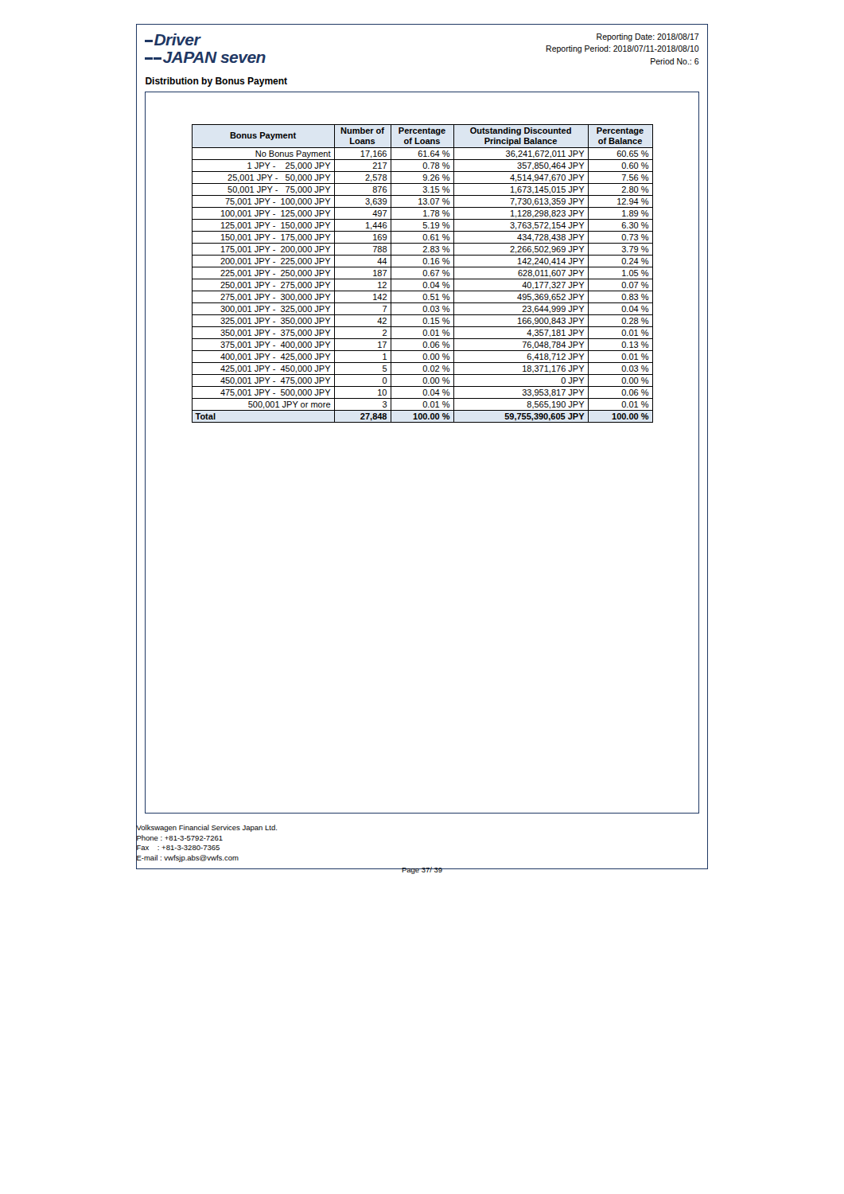Driver
JAPAN seven
Reporting Date: 2018/08/17
Reporting Period: 2018/07/11-2018/08/10
Period No.: 6
Distribution by Bonus Payment
| Bonus Payment | Number of Loans | Percentage of Loans | Outstanding Discounted Principal Balance | Percentage of Balance |
| --- | --- | --- | --- | --- |
| No Bonus Payment | 17,166 | 61.64 % | 36,241,672,011 JPY | 60.65 % |
| 1 JPY - 25,000 JPY | 217 | 0.78 % | 357,850,464 JPY | 0.60 % |
| 25,001 JPY - 50,000 JPY | 2,578 | 9.26 % | 4,514,947,670 JPY | 7.56 % |
| 50,001 JPY - 75,000 JPY | 876 | 3.15 % | 1,673,145,015 JPY | 2.80 % |
| 75,001 JPY - 100,000 JPY | 3,639 | 13.07 % | 7,730,613,359 JPY | 12.94 % |
| 100,001 JPY - 125,000 JPY | 497 | 1.78 % | 1,128,298,823 JPY | 1.89 % |
| 125,001 JPY - 150,000 JPY | 1,446 | 5.19 % | 3,763,572,154 JPY | 6.30 % |
| 150,001 JPY - 175,000 JPY | 169 | 0.61 % | 434,728,438 JPY | 0.73 % |
| 175,001 JPY - 200,000 JPY | 788 | 2.83 % | 2,266,502,969 JPY | 3.79 % |
| 200,001 JPY - 225,000 JPY | 44 | 0.16 % | 142,240,414 JPY | 0.24 % |
| 225,001 JPY - 250,000 JPY | 187 | 0.67 % | 628,011,607 JPY | 1.05 % |
| 250,001 JPY - 275,000 JPY | 12 | 0.04 % | 40,177,327 JPY | 0.07 % |
| 275,001 JPY - 300,000 JPY | 142 | 0.51 % | 495,369,652 JPY | 0.83 % |
| 300,001 JPY - 325,000 JPY | 7 | 0.03 % | 23,644,999 JPY | 0.04 % |
| 325,001 JPY - 350,000 JPY | 42 | 0.15 % | 166,900,843 JPY | 0.28 % |
| 350,001 JPY - 375,000 JPY | 2 | 0.01 % | 4,357,181 JPY | 0.01 % |
| 375,001 JPY - 400,000 JPY | 17 | 0.06 % | 76,048,784 JPY | 0.13 % |
| 400,001 JPY - 425,000 JPY | 1 | 0.00 % | 6,418,712 JPY | 0.01 % |
| 425,001 JPY - 450,000 JPY | 5 | 0.02 % | 18,371,176 JPY | 0.03 % |
| 450,001 JPY - 475,000 JPY | 0 | 0.00 % | 0 JPY | 0.00 % |
| 475,001 JPY - 500,000 JPY | 10 | 0.04 % | 33,953,817 JPY | 0.06 % |
| 500,001 JPY or more | 3 | 0.01 % | 8,565,190 JPY | 0.01 % |
| Total | 27,848 | 100.00 % | 59,755,390,605 JPY | 100.00 % |
Volkswagen Financial Services Japan Ltd.
Phone : +81-3-5792-7261
Fax : +81-3-3280-7365
E-mail : vwfsjp.abs@vwfs.com
Page 37/ 39